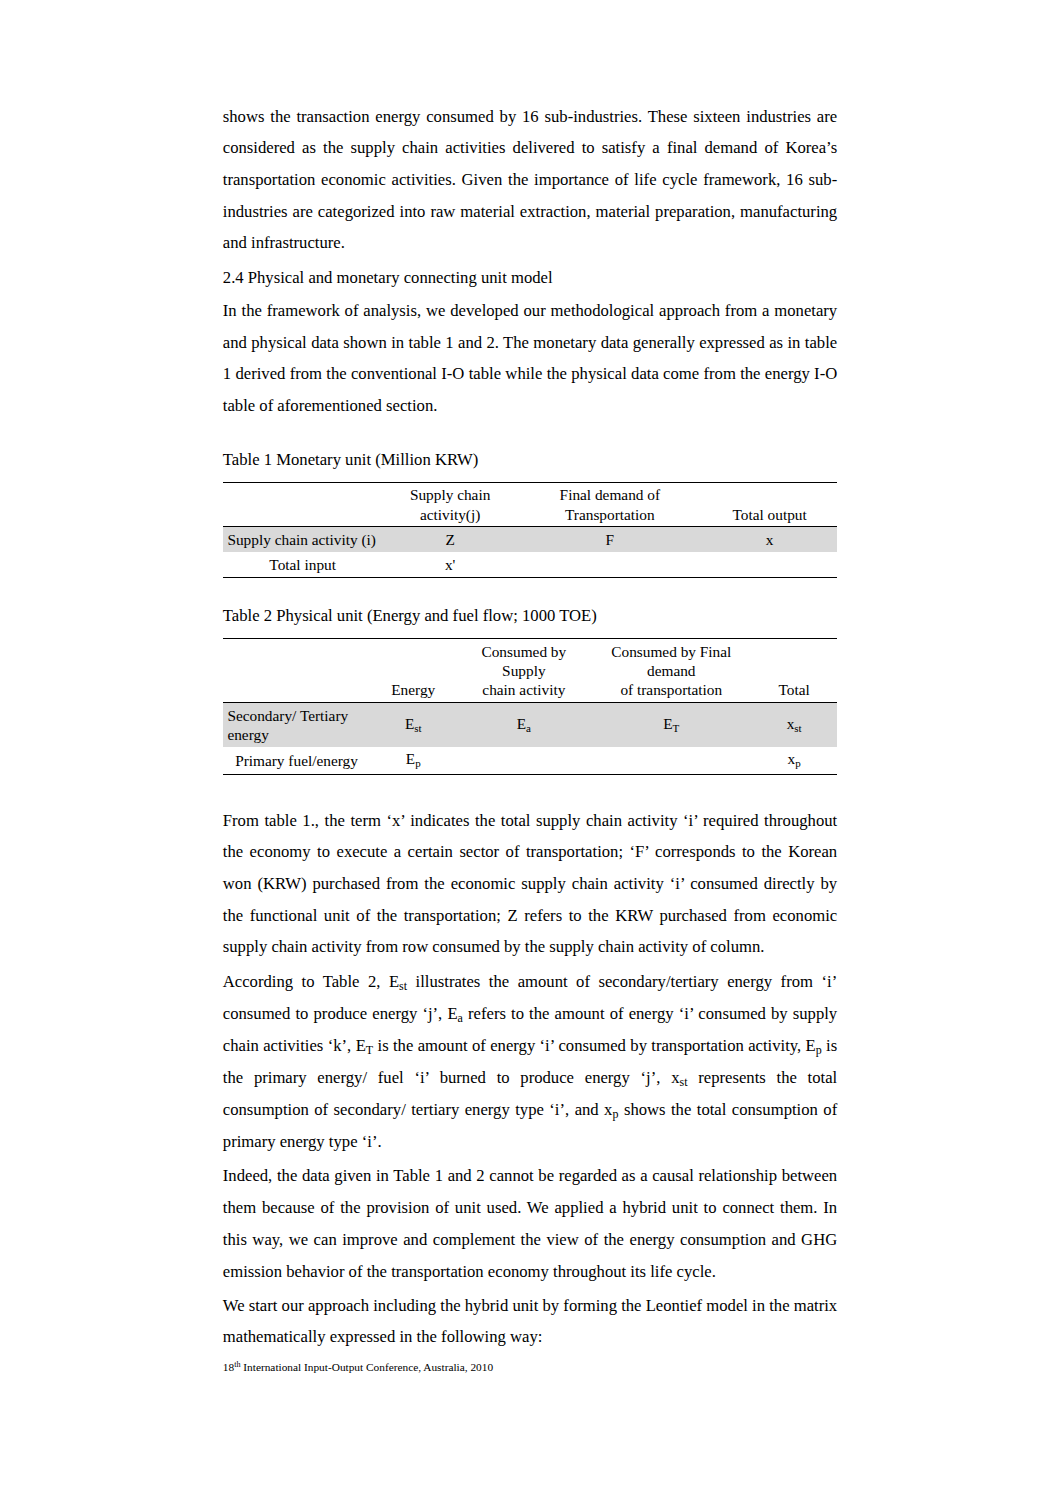shows the transaction energy consumed by 16 sub-industries. These sixteen industries are considered as the supply chain activities delivered to satisfy a final demand of Korea’s transportation economic activities. Given the importance of life cycle framework, 16 sub-industries are categorized into raw material extraction, material preparation, manufacturing and infrastructure.
2.4 Physical and monetary connecting unit model
In the framework of analysis, we developed our methodological approach from a monetary and physical data shown in table 1 and 2. The monetary data generally expressed as in table 1 derived from the conventional I-O table while the physical data come from the energy I-O table of aforementioned section.
Table 1 Monetary unit (Million KRW)
| | Supply chain activity(j) | Final demand of Transportation | Total output |
| Supply chain activity (i) | Z | F | x |
| Total input | x' | | |
Table 2 Physical unit (Energy and fuel flow; 1000 TOE)
| | Energy | Consumed by Supply chain activity | Consumed by Final demand of transportation | Total |
| Secondary/ Tertiary energy | E st | E a | E T | x st |
| Primary fuel/energy | E p | | | x p |
From table 1., the term ‘x’ indicates the total supply chain activity ‘i’ required throughout the economy to execute a certain sector of transportation; ‘F’ corresponds to the Korean won (KRW) purchased from the economic supply chain activity ‘i’ consumed directly by the functional unit of the transportation; Z refers to the KRW purchased from economic supply chain activity from row consumed by the supply chain activity of column.
According to Table 2, Est illustrates the amount of secondary/tertiary energy from ‘i’ consumed to produce energy ‘j’, Ea refers to the amount of energy ‘i’ consumed by supply chain activities ‘k’, ET is the amount of energy ‘i’ consumed by transportation activity, Ep is the primary energy/ fuel ‘i’ burned to produce energy ‘j’, xst represents the total consumption of secondary/ tertiary energy type ‘i’, and xp shows the total consumption of primary energy type ‘i’.
Indeed, the data given in Table 1 and 2 cannot be regarded as a causal relationship between them because of the provision of unit used. We applied a hybrid unit to connect them. In this way, we can improve and complement the view of the energy consumption and GHG emission behavior of the transportation economy throughout its life cycle.
We start our approach including the hybrid unit by forming the Leontief model in the matrix mathematically expressed in the following way:
18th International Input-Output Conference, Australia, 2010